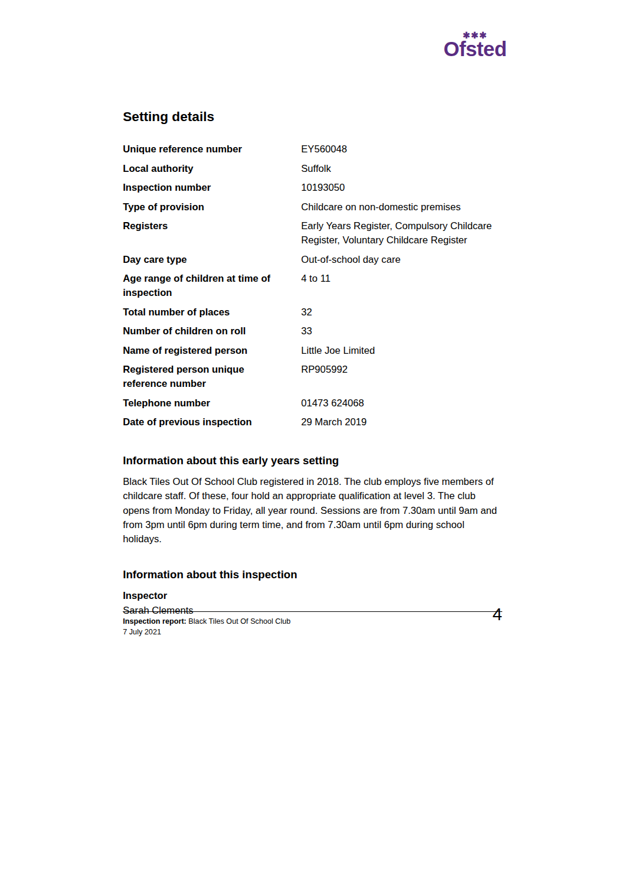✱✱✱
Ofsted
Setting details
| Unique reference number | EY560048 |
| Local authority | Suffolk |
| Inspection number | 10193050 |
| Type of provision | Childcare on non-domestic premises |
| Registers | Early Years Register, Compulsory Childcare Register, Voluntary Childcare Register |
| Day care type | Out-of-school day care |
| Age range of children at time of inspection | 4 to 11 |
| Total number of places | 32 |
| Number of children on roll | 33 |
| Name of registered person | Little Joe Limited |
| Registered person unique reference number | RP905992 |
| Telephone number | 01473 624068 |
| Date of previous inspection | 29 March 2019 |
Information about this early years setting
Black Tiles Out Of School Club registered in 2018. The club employs five members of childcare staff. Of these, four hold an appropriate qualification at level 3. The club opens from Monday to Friday, all year round. Sessions are from 7.30am until 9am and from 3pm until 6pm during term time, and from 7.30am until 6pm during school holidays.
Information about this inspection
Inspector
Sarah Clements
Inspection report: Black Tiles Out Of School Club
7 July 2021
4